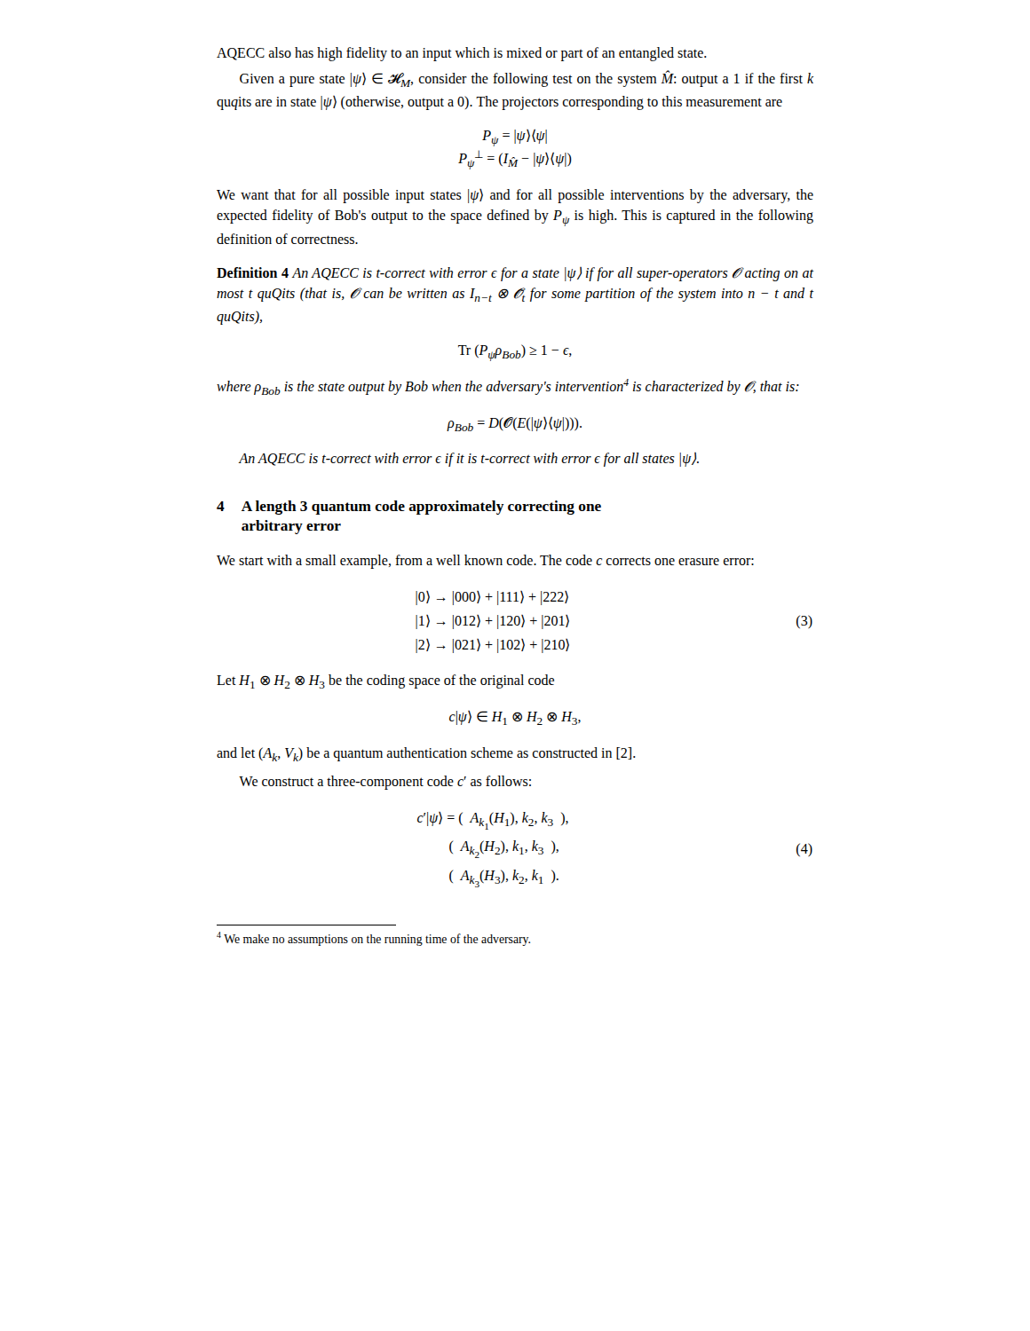AQECC also has high fidelity to an input which is mixed or part of an entangled state.
Given a pure state |ψ⟩ ∈ 𝓗M, consider the following test on the system M̂: output a 1 if the first k quqits are in state |ψ⟩ (otherwise, output a 0). The projectors corresponding to this measurement are
Pψ = |ψ⟩⟨ψ|
Pψ⊥ = (IM̂ − |ψ⟩⟨ψ|)
We want that for all possible input states |ψ⟩ and for all possible interventions by the adversary, the expected fidelity of Bob's output to the space defined by Pψ is high. This is captured in the following definition of correctness.
Definition 4 An AQECC is t-correct with error ϵ for a state |ψ⟩ if for all super-operators 𝓞 acting on at most t quQits (that is, 𝓞 can be written as In−t ⊗ 𝓞̃t for some partition of the system into n − t and t quQits),
Tr (PψρBob) ≥ 1 − ϵ,
where ρBob is the state output by Bob when the adversary's intervention4 is characterized by 𝓞, that is:
ρBob = D(𝓞(E(|ψ⟩⟨ψ|))).
An AQECC is t-correct with error ϵ if it is t-correct with error ϵ for all states |ψ⟩.
4 A length 3 quantum code approximately correcting one
arbitrary error
We start with a small example, from a well known code. The code c corrects one erasure error:
| / /0⟩ → /000⟩ + /111⟩ + /222⟩ / / /1⟩ → /012⟩ + /120⟩ + /201⟩ / / /2⟩ → /021⟩ + /102⟩ + /210⟩ / | (3) |
Let H1 ⊗ H2 ⊗ H3 be the coding space of the original code
c|ψ⟩ ∈ H1 ⊗ H2 ⊗ H3,
and let (Ak, Vk) be a quantum authentication scheme as constructed in [2].
We construct a three-component code c′ as follows:
| / c ′/ ψ ⟩ = ( A k 1 ( H 1 ), k 2 , k 3 ), / / ( A k 2 ( H 2 ), k 1 , k 3 ), / / ( A k 3 ( H 3 ), k 2 , k 1 ). / | (4) |
4 We make no assumptions on the running time of the adversary.